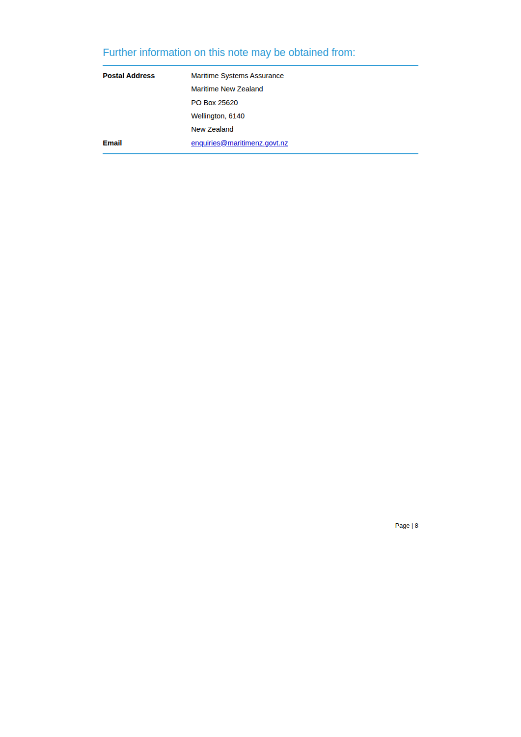Further information on this note may be obtained from:
| Postal Address | Maritime Systems Assurance |
| | Maritime New Zealand |
| | PO Box 25620 |
| | Wellington, 6140 |
| | New Zealand |
| Email | enquiries@maritimenz.govt.nz |
Page | 8